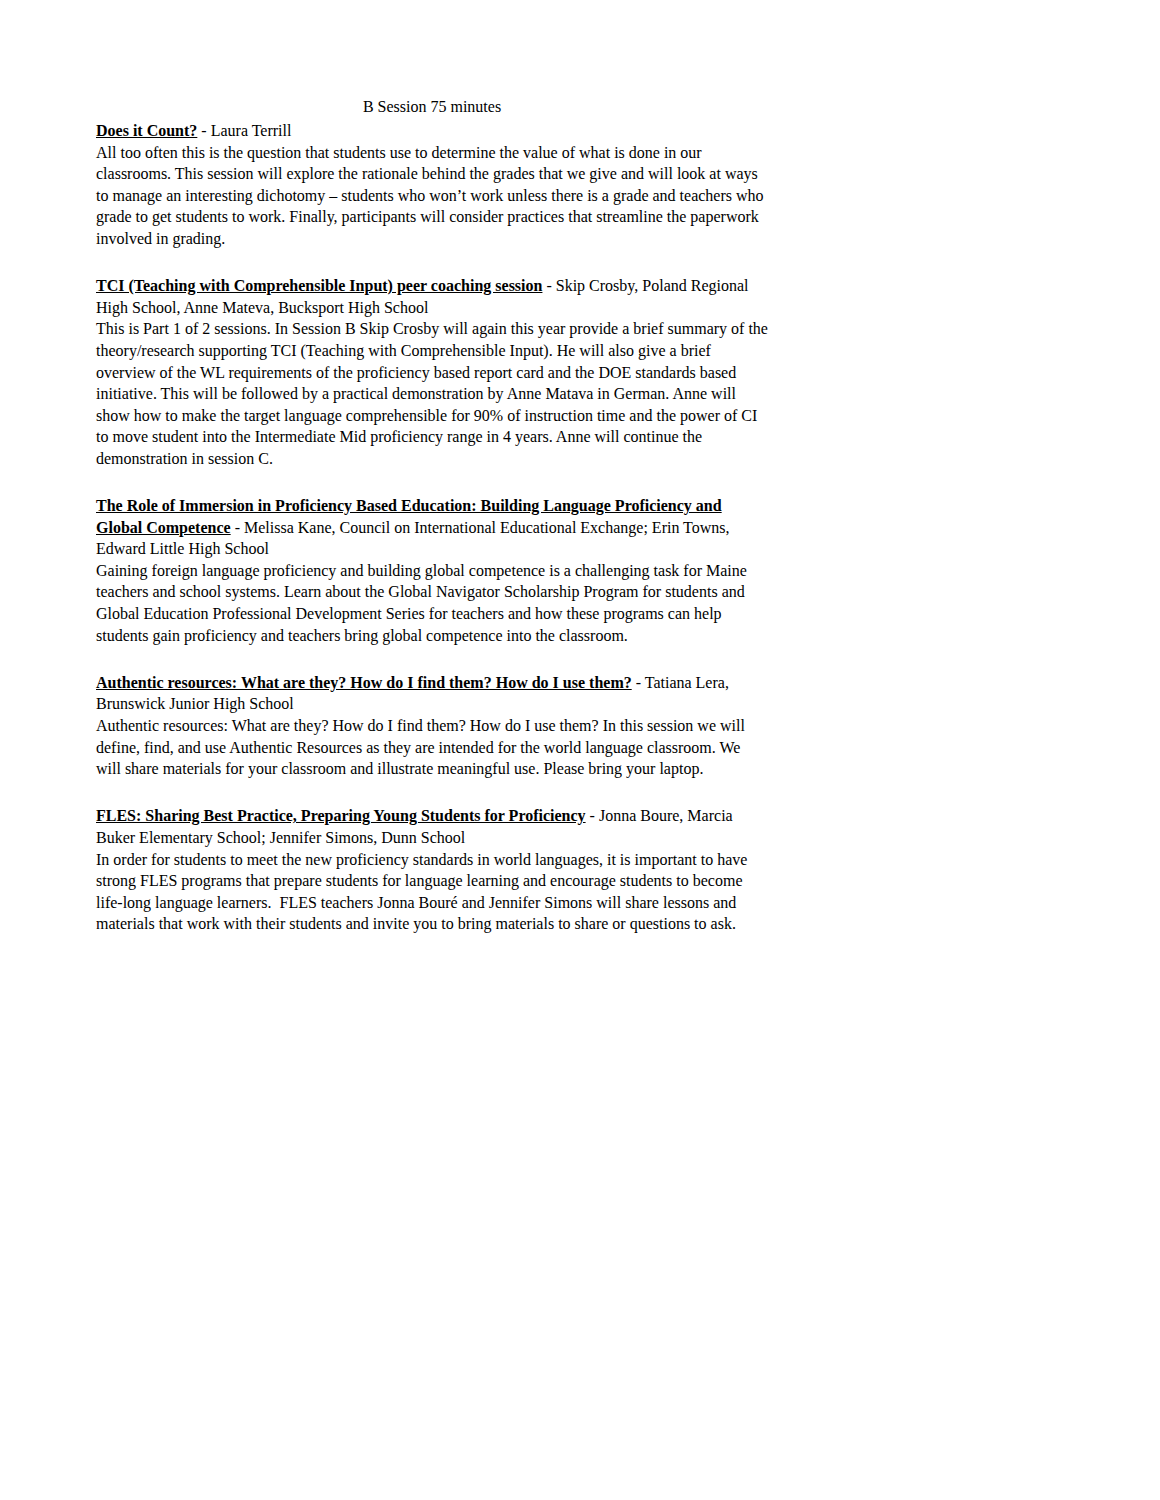B Session 75 minutes
Does it Count? - Laura Terrill
All too often this is the question that students use to determine the value of what is done in our classrooms. This session will explore the rationale behind the grades that we give and will look at ways to manage an interesting dichotomy – students who won’t work unless there is a grade and teachers who grade to get students to work. Finally, participants will consider practices that streamline the paperwork involved in grading.
TCI (Teaching with Comprehensible Input) peer coaching session - Skip Crosby, Poland Regional High School, Anne Mateva, Bucksport High School
This is Part 1 of 2 sessions. In Session B Skip Crosby will again this year provide a brief summary of the theory/research supporting TCI (Teaching with Comprehensible Input). He will also give a brief overview of the WL requirements of the proficiency based report card and the DOE standards based initiative. This will be followed by a practical demonstration by Anne Matava in German. Anne will show how to make the target language comprehensible for 90% of instruction time and the power of CI to move student into the Intermediate Mid proficiency range in 4 years. Anne will continue the demonstration in session C.
The Role of Immersion in Proficiency Based Education: Building Language Proficiency and Global Competence - Melissa Kane, Council on International Educational Exchange; Erin Towns, Edward Little High School
Gaining foreign language proficiency and building global competence is a challenging task for Maine teachers and school systems. Learn about the Global Navigator Scholarship Program for students and Global Education Professional Development Series for teachers and how these programs can help students gain proficiency and teachers bring global competence into the classroom.
Authentic resources: What are they? How do I find them? How do I use them? - Tatiana Lera, Brunswick Junior High School
Authentic resources: What are they? How do I find them? How do I use them? In this session we will define, find, and use Authentic Resources as they are intended for the world language classroom. We will share materials for your classroom and illustrate meaningful use. Please bring your laptop.
FLES: Sharing Best Practice, Preparing Young Students for Proficiency - Jonna Boure, Marcia Buker Elementary School; Jennifer Simons, Dunn School
In order for students to meet the new proficiency standards in world languages, it is important to have strong FLES programs that prepare students for language learning and encourage students to become life-long language learners. FLES teachers Jonna Bouré and Jennifer Simons will share lessons and materials that work with their students and invite you to bring materials to share or questions to ask.